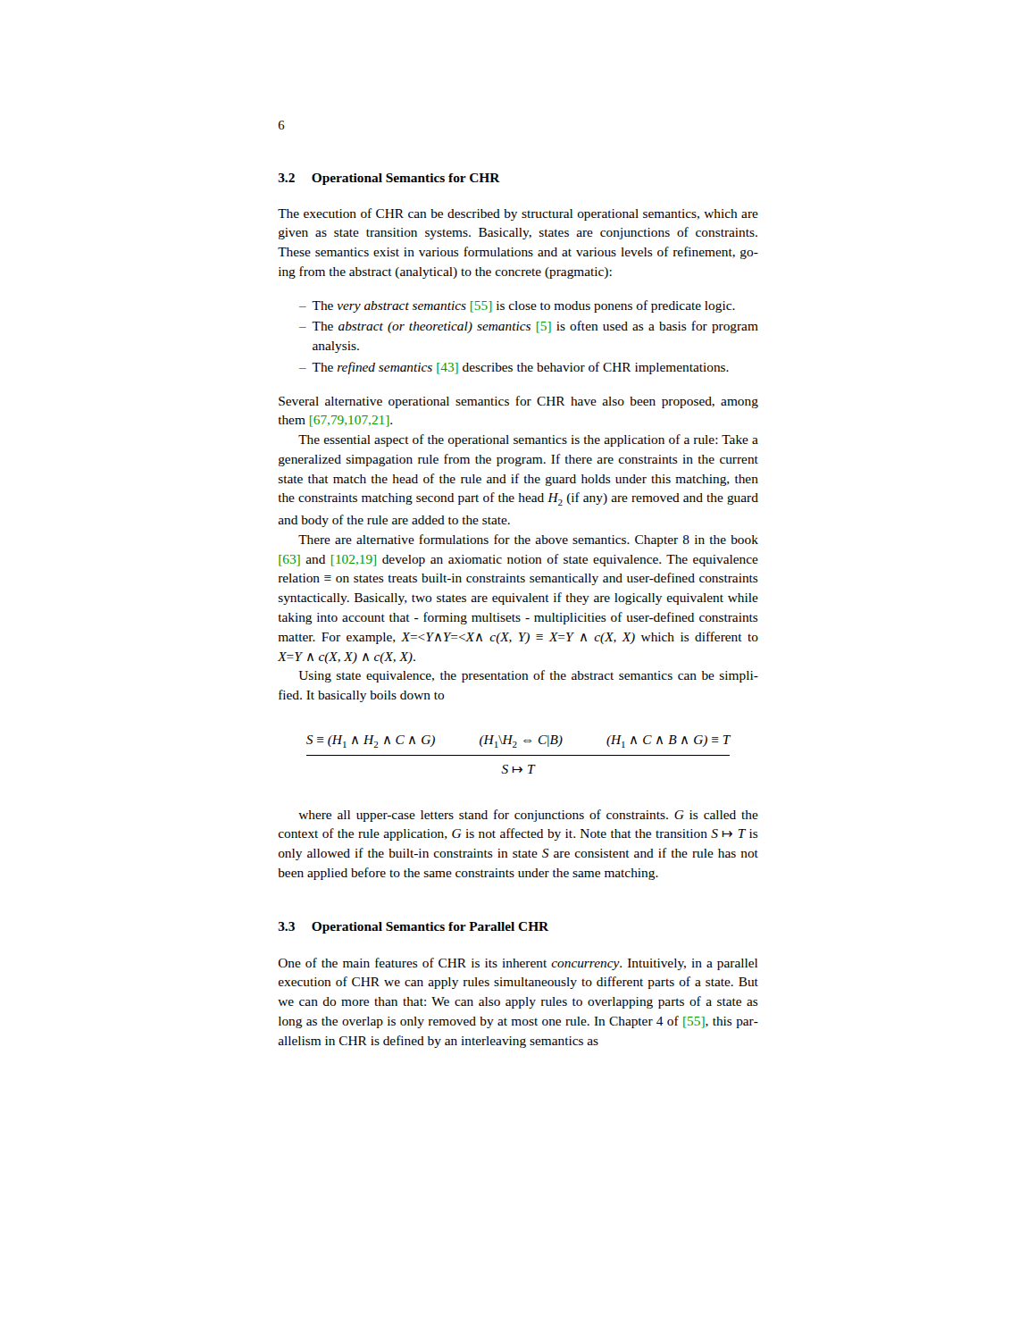6
3.2 Operational Semantics for CHR
The execution of CHR can be described by structural operational semantics, which are given as state transition systems. Basically, states are conjunctions of constraints. These semantics exist in various formulations and at various levels of refinement, going from the abstract (analytical) to the concrete (pragmatic):
The very abstract semantics [55] is close to modus ponens of predicate logic.
The abstract (or theoretical) semantics [5] is often used as a basis for program analysis.
The refined semantics [43] describes the behavior of CHR implementations.
Several alternative operational semantics for CHR have also been proposed, among them [67,79,107,21].
The essential aspect of the operational semantics is the application of a rule: Take a generalized simpagation rule from the program. If there are constraints in the current state that match the head of the rule and if the guard holds under this matching, then the constraints matching second part of the head H2 (if any) are removed and the guard and body of the rule are added to the state.
There are alternative formulations for the above semantics. Chapter 8 in the book [63] and [102,19] develop an axiomatic notion of state equivalence. The equivalence relation ≡ on states treats built-in constraints semantically and user-defined constraints syntactically. Basically, two states are equivalent if they are logically equivalent while taking into account that - forming multisets - multiplicities of user-defined constraints matter. For example, X=<Y∧Y=<X∧ c(X, Y) ≡ X=Y ∧ c(X, X) which is different to X=Y ∧ c(X, X) ∧ c(X, X).
Using state equivalence, the presentation of the abstract semantics can be simplified. It basically boils down to
| S ≡ (H 1 ∧ H 2 ∧ C ∧ G) (H 1 \ H 2 ⇔ C / B) (H 1 ∧ C ∧ B ∧ G) ≡ T |
| S ↦ T |
where all upper-case letters stand for conjunctions of constraints. G is called the context of the rule application, G is not affected by it. Note that the transition S ↦ T is only allowed if the built-in constraints in state S are consistent and if the rule has not been applied before to the same constraints under the same matching.
3.3 Operational Semantics for Parallel CHR
One of the main features of CHR is its inherent concurrency. Intuitively, in a parallel execution of CHR we can apply rules simultaneously to different parts of a state. But we can do more than that: We can also apply rules to overlapping parts of a state as long as the overlap is only removed by at most one rule. In Chapter 4 of [55], this parallelism in CHR is defined by an interleaving semantics as